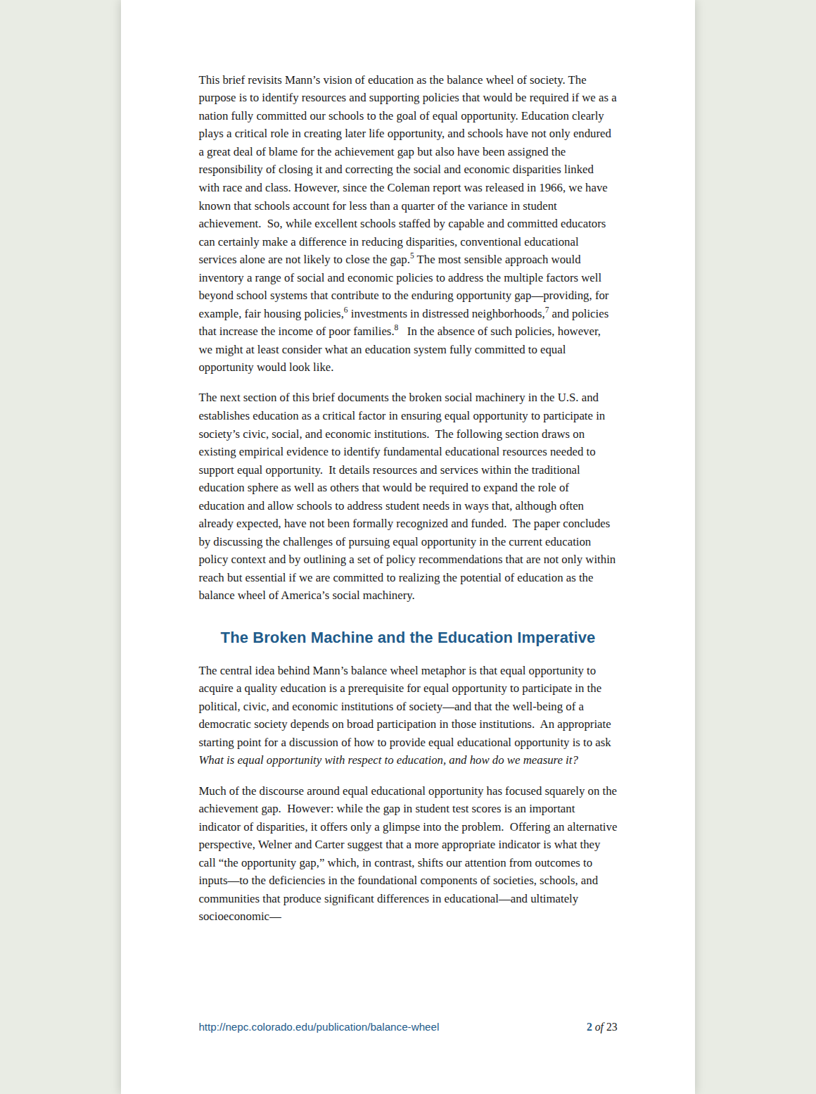This brief revisits Mann’s vision of education as the balance wheel of society. The purpose is to identify resources and supporting policies that would be required if we as a nation fully committed our schools to the goal of equal opportunity. Education clearly plays a critical role in creating later life opportunity, and schools have not only endured a great deal of blame for the achievement gap but also have been assigned the responsibility of closing it and correcting the social and economic disparities linked with race and class. However, since the Coleman report was released in 1966, we have known that schools account for less than a quarter of the variance in student achievement. So, while excellent schools staffed by capable and committed educators can certainly make a difference in reducing disparities, conventional educational services alone are not likely to close the gap.5 The most sensible approach would inventory a range of social and economic policies to address the multiple factors well beyond school systems that contribute to the enduring opportunity gap—providing, for example, fair housing policies,6 investments in distressed neighborhoods,7 and policies that increase the income of poor families.8 In the absence of such policies, however, we might at least consider what an education system fully committed to equal opportunity would look like.
The next section of this brief documents the broken social machinery in the U.S. and establishes education as a critical factor in ensuring equal opportunity to participate in society’s civic, social, and economic institutions. The following section draws on existing empirical evidence to identify fundamental educational resources needed to support equal opportunity. It details resources and services within the traditional education sphere as well as others that would be required to expand the role of education and allow schools to address student needs in ways that, although often already expected, have not been formally recognized and funded. The paper concludes by discussing the challenges of pursuing equal opportunity in the current education policy context and by outlining a set of policy recommendations that are not only within reach but essential if we are committed to realizing the potential of education as the balance wheel of America’s social machinery.
The Broken Machine and the Education Imperative
The central idea behind Mann’s balance wheel metaphor is that equal opportunity to acquire a quality education is a prerequisite for equal opportunity to participate in the political, civic, and economic institutions of society—and that the well-being of a democratic society depends on broad participation in those institutions. An appropriate starting point for a discussion of how to provide equal educational opportunity is to ask What is equal opportunity with respect to education, and how do we measure it?
Much of the discourse around equal educational opportunity has focused squarely on the achievement gap. However: while the gap in student test scores is an important indicator of disparities, it offers only a glimpse into the problem. Offering an alternative perspective, Welner and Carter suggest that a more appropriate indicator is what they call “the opportunity gap,” which, in contrast, shifts our attention from outcomes to inputs—to the deficiencies in the foundational components of societies, schools, and communities that produce significant differences in educational—and ultimately socioeconomic—
http://nepc.colorado.edu/publication/balance-wheel 2 of 23